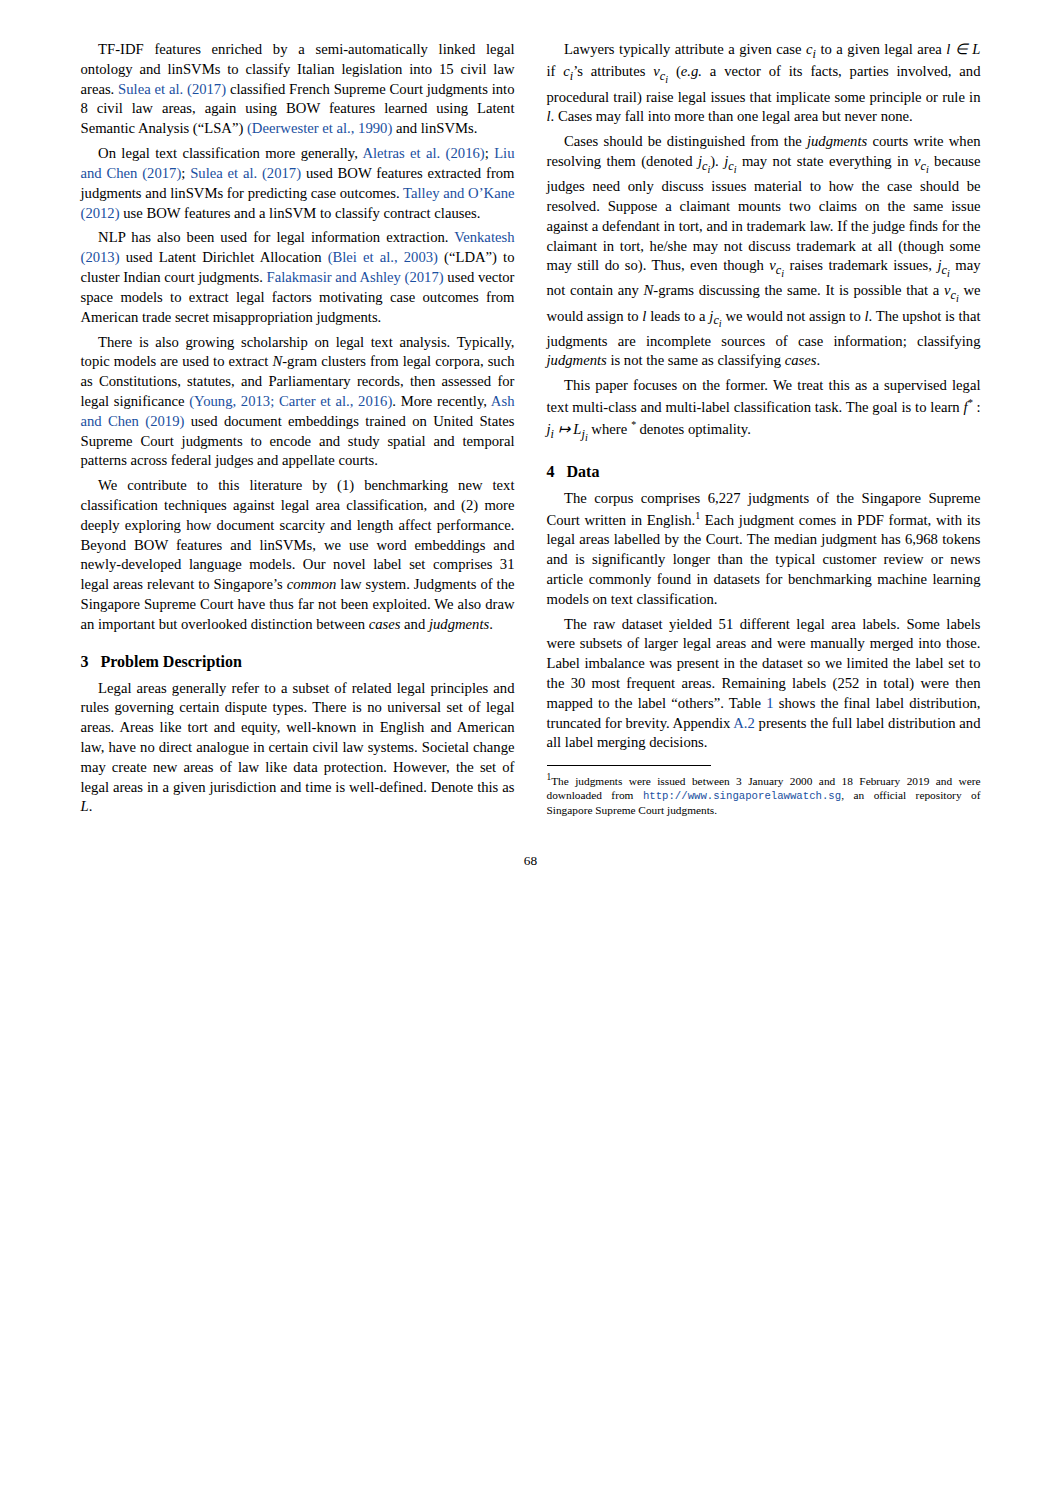TF-IDF features enriched by a semi-automatically linked legal ontology and linSVMs to classify Italian legislation into 15 civil law areas. Sulea et al. (2017) classified French Supreme Court judgments into 8 civil law areas, again using BOW features learned using Latent Semantic Analysis (“LSA”) (Deerwester et al., 1990) and linSVMs.
On legal text classification more generally, Aletras et al. (2016); Liu and Chen (2017); Sulea et al. (2017) used BOW features extracted from judgments and linSVMs for predicting case outcomes. Talley and O’Kane (2012) use BOW features and a linSVM to classify contract clauses.
NLP has also been used for legal information extraction. Venkatesh (2013) used Latent Dirichlet Allocation (Blei et al., 2003) (“LDA”) to cluster Indian court judgments. Falakmasir and Ashley (2017) used vector space models to extract legal factors motivating case outcomes from American trade secret misappropriation judgments.
There is also growing scholarship on legal text analysis. Typically, topic models are used to extract N-gram clusters from legal corpora, such as Constitutions, statutes, and Parliamentary records, then assessed for legal significance (Young, 2013; Carter et al., 2016). More recently, Ash and Chen (2019) used document embeddings trained on United States Supreme Court judgments to encode and study spatial and temporal patterns across federal judges and appellate courts.
We contribute to this literature by (1) benchmarking new text classification techniques against legal area classification, and (2) more deeply exploring how document scarcity and length affect performance. Beyond BOW features and linSVMs, we use word embeddings and newly-developed language models. Our novel label set comprises 31 legal areas relevant to Singapore’s common law system. Judgments of the Singapore Supreme Court have thus far not been exploited. We also draw an important but overlooked distinction between cases and judgments.
3 Problem Description
Legal areas generally refer to a subset of related legal principles and rules governing certain dispute types. There is no universal set of legal areas. Areas like tort and equity, well-known in English and American law, have no direct analogue in certain civil law systems. Societal change may create new areas of law like data protection. However, the set of legal areas in a given jurisdiction and time is well-defined. Denote this as L.
Lawyers typically attribute a given case ci to a given legal area l ∈ L if ci’s attributes vci (e.g. a vector of its facts, parties involved, and procedural trail) raise legal issues that implicate some principle or rule in l. Cases may fall into more than one legal area but never none.
Cases should be distinguished from the judgments courts write when resolving them (denoted jci). jci may not state everything in vci because judges need only discuss issues material to how the case should be resolved. Suppose a claimant mounts two claims on the same issue against a defendant in tort, and in trademark law. If the judge finds for the claimant in tort, he/she may not discuss trademark at all (though some may still do so). Thus, even though vci raises trademark issues, jci may not contain any N-grams discussing the same. It is possible that a vci we would assign to l leads to a jci we would not assign to l. The upshot is that judgments are incomplete sources of case information; classifying judgments is not the same as classifying cases.
This paper focuses on the former. We treat this as a supervised legal text multi-class and multi-label classification task. The goal is to learn f* : ji ↦ Lji where * denotes optimality.
4 Data
The corpus comprises 6,227 judgments of the Singapore Supreme Court written in English.1 Each judgment comes in PDF format, with its legal areas labelled by the Court. The median judgment has 6,968 tokens and is significantly longer than the typical customer review or news article commonly found in datasets for benchmarking machine learning models on text classification.
The raw dataset yielded 51 different legal area labels. Some labels were subsets of larger legal areas and were manually merged into those. Label imbalance was present in the dataset so we limited the label set to the 30 most frequent areas. Remaining labels (252 in total) were then mapped to the label “others”. Table 1 shows the final label distribution, truncated for brevity. Appendix A.2 presents the full label distribution and all label merging decisions.
1The judgments were issued between 3 January 2000 and 18 February 2019 and were downloaded from http://www.singaporelawwatch.sg, an official repository of Singapore Supreme Court judgments.
68